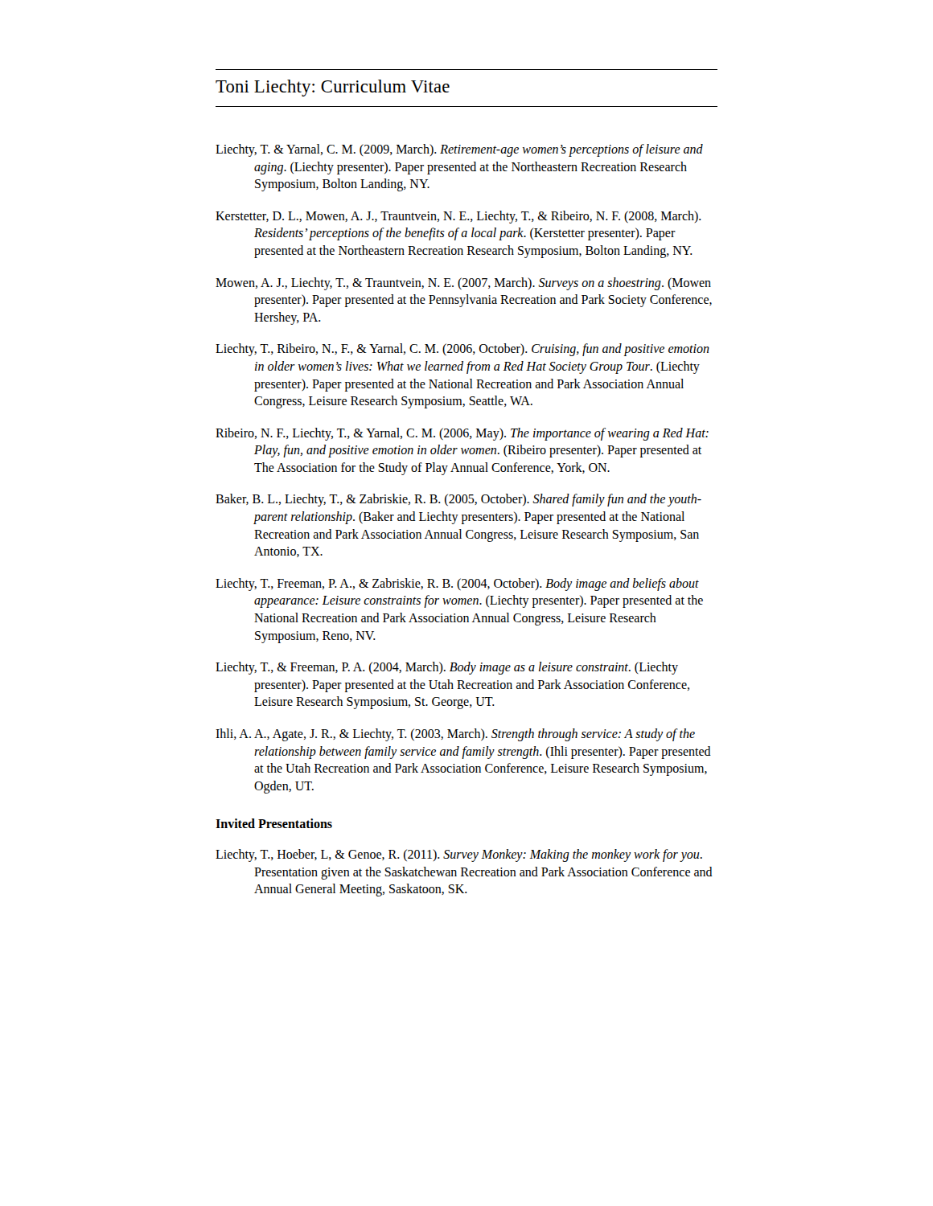Toni Liechty: Curriculum Vitae
Liechty, T. & Yarnal, C. M. (2009, March). Retirement-age women’s perceptions of leisure and aging. (Liechty presenter). Paper presented at the Northeastern Recreation Research Symposium, Bolton Landing, NY.
Kerstetter, D. L., Mowen, A. J., Trauntvein, N. E., Liechty, T., & Ribeiro, N. F. (2008, March). Residents’ perceptions of the benefits of a local park. (Kerstetter presenter). Paper presented at the Northeastern Recreation Research Symposium, Bolton Landing, NY.
Mowen, A. J., Liechty, T., & Trauntvein, N. E. (2007, March). Surveys on a shoestring. (Mowen presenter). Paper presented at the Pennsylvania Recreation and Park Society Conference, Hershey, PA.
Liechty, T., Ribeiro, N., F., & Yarnal, C. M. (2006, October). Cruising, fun and positive emotion in older women’s lives: What we learned from a Red Hat Society Group Tour. (Liechty presenter). Paper presented at the National Recreation and Park Association Annual Congress, Leisure Research Symposium, Seattle, WA.
Ribeiro, N. F., Liechty, T., & Yarnal, C. M. (2006, May). The importance of wearing a Red Hat: Play, fun, and positive emotion in older women. (Ribeiro presenter). Paper presented at The Association for the Study of Play Annual Conference, York, ON.
Baker, B. L., Liechty, T., & Zabriskie, R. B. (2005, October). Shared family fun and the youth-parent relationship. (Baker and Liechty presenters). Paper presented at the National Recreation and Park Association Annual Congress, Leisure Research Symposium, San Antonio, TX.
Liechty, T., Freeman, P. A., & Zabriskie, R. B. (2004, October). Body image and beliefs about appearance: Leisure constraints for women. (Liechty presenter). Paper presented at the National Recreation and Park Association Annual Congress, Leisure Research Symposium, Reno, NV.
Liechty, T., & Freeman, P. A. (2004, March). Body image as a leisure constraint. (Liechty presenter). Paper presented at the Utah Recreation and Park Association Conference, Leisure Research Symposium, St. George, UT.
Ihli, A. A., Agate, J. R., & Liechty, T. (2003, March). Strength through service: A study of the relationship between family service and family strength. (Ihli presenter). Paper presented at the Utah Recreation and Park Association Conference, Leisure Research Symposium, Ogden, UT.
Invited Presentations
Liechty, T., Hoeber, L, & Genoe, R. (2011). Survey Monkey: Making the monkey work for you. Presentation given at the Saskatchewan Recreation and Park Association Conference and Annual General Meeting, Saskatoon, SK.